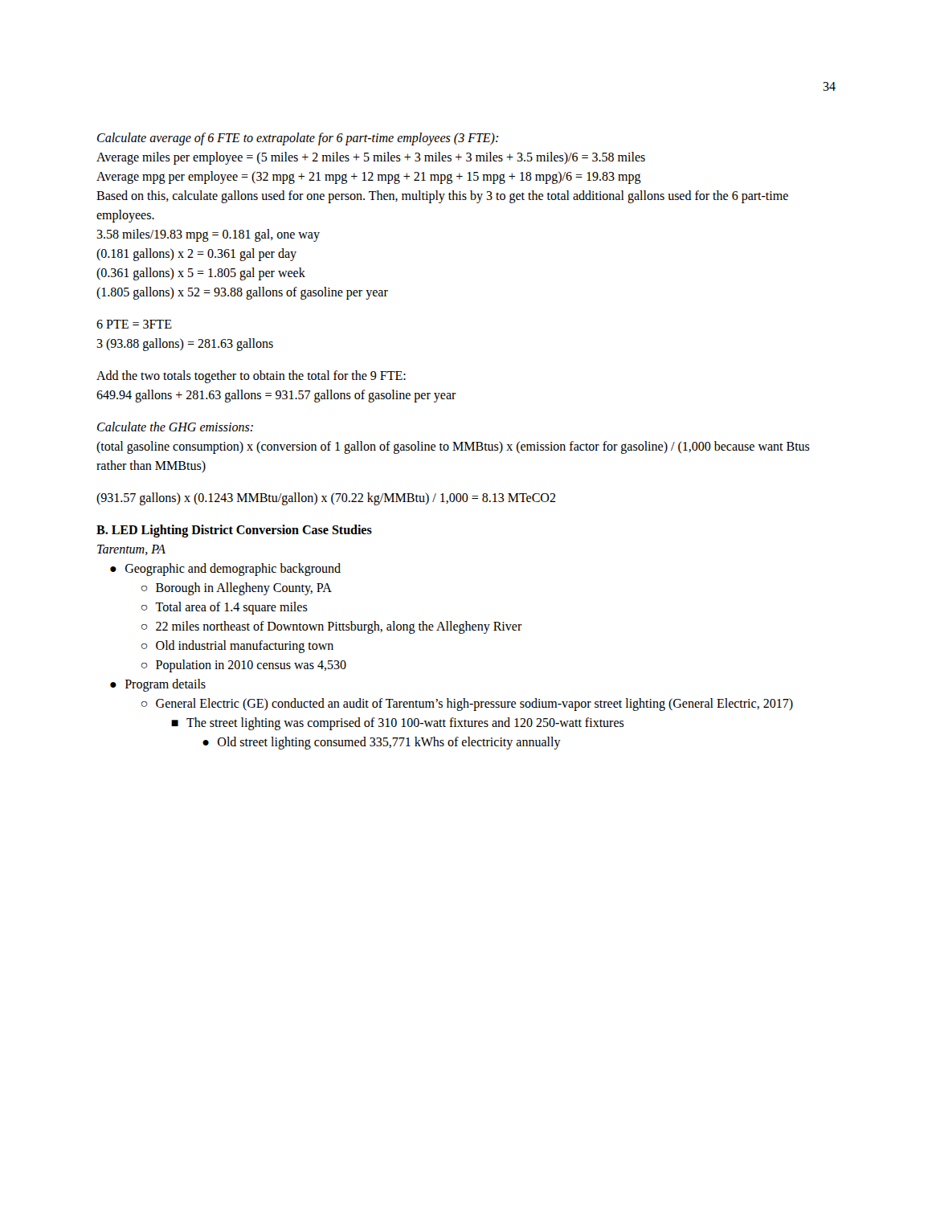34
Calculate average of 6 FTE to extrapolate for 6 part-time employees (3 FTE):
Average miles per employee = (5 miles + 2 miles + 5 miles + 3 miles + 3 miles + 3.5 miles)/6 = 3.58 miles
Average mpg per employee = (32 mpg + 21 mpg + 12 mpg + 21 mpg + 15 mpg + 18 mpg)/6 = 19.83 mpg
Based on this, calculate gallons used for one person. Then, multiply this by 3 to get the total additional gallons used for the 6 part-time employees.
3.58 miles/19.83 mpg = 0.181 gal, one way
(0.181 gallons) x 2 = 0.361 gal per day
(0.361 gallons) x 5 = 1.805 gal per week
(1.805 gallons) x 52 = 93.88 gallons of gasoline per year
6 PTE = 3FTE
3 (93.88 gallons) = 281.63 gallons
Add the two totals together to obtain the total for the 9 FTE:
649.94 gallons + 281.63 gallons = 931.57 gallons of gasoline per year
Calculate the GHG emissions:
(total gasoline consumption) x (conversion of 1 gallon of gasoline to MMBtus) x (emission factor for gasoline) / (1,000 because want Btus rather than MMBtus)
(931.57 gallons) x (0.1243 MMBtu/gallon) x (70.22 kg/MMBtu) / 1,000 = 8.13 MTeCO2
B. LED Lighting District Conversion Case Studies
Tarentum, PA
Geographic and demographic background
Borough in Allegheny County, PA
Total area of 1.4 square miles
22 miles northeast of Downtown Pittsburgh, along the Allegheny River
Old industrial manufacturing town
Population in 2010 census was 4,530
Program details
General Electric (GE) conducted an audit of Tarentum’s high-pressure sodium-vapor street lighting (General Electric, 2017)
The street lighting was comprised of 310 100-watt fixtures and 120 250-watt fixtures
Old street lighting consumed 335,771 kWhs of electricity annually